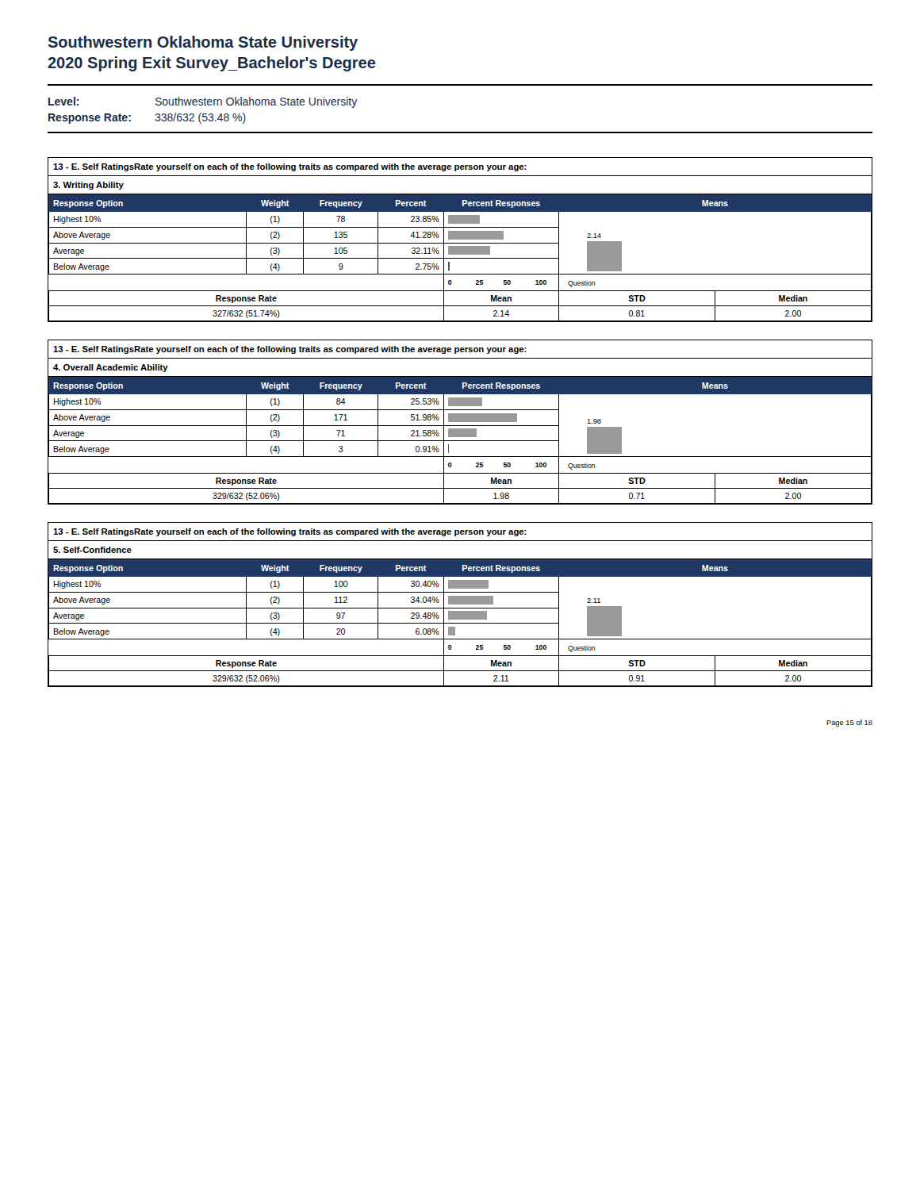Southwestern Oklahoma State University
2020 Spring Exit Survey_Bachelor's Degree
| Level: | Southwestern Oklahoma State University |
| Response Rate: | 338/632 (53.48 %) |
13 - E. Self RatingsRate yourself on each of the following traits as compared with the average person your age:
3. Writing Ability
| Response Option | Weight | Frequency | Percent | Percent Responses | Means |
| --- | --- | --- | --- | --- | --- |
| Highest 10% | (1) | 78 | 23.85% | | 2.14 |
| Above Average | (2) | 135 | 41.28% | |
| Average | (3) | 105 | 32.11% | |
| Below Average | (4) | 9 | 2.75% | |
| | 0 25 50 100 | Question |
| Response Rate | Mean | / STD / Median / |
| 327/632 (51.74%) | 2.14 | / 0.81 / 2.00 / |
13 - E. Self RatingsRate yourself on each of the following traits as compared with the average person your age:
4. Overall Academic Ability
| Response Option | Weight | Frequency | Percent | Percent Responses | Means |
| --- | --- | --- | --- | --- | --- |
| Highest 10% | (1) | 84 | 25.53% | | 1.98 |
| Above Average | (2) | 171 | 51.98% | |
| Average | (3) | 71 | 21.58% | |
| Below Average | (4) | 3 | 0.91% | |
| | 0 25 50 100 | Question |
| Response Rate | Mean | / STD / Median / |
| 329/632 (52.06%) | 1.98 | / 0.71 / 2.00 / |
13 - E. Self RatingsRate yourself on each of the following traits as compared with the average person your age:
5. Self-Confidence
| Response Option | Weight | Frequency | Percent | Percent Responses | Means |
| --- | --- | --- | --- | --- | --- |
| Highest 10% | (1) | 100 | 30.40% | | 2.11 |
| Above Average | (2) | 112 | 34.04% | |
| Average | (3) | 97 | 29.48% | |
| Below Average | (4) | 20 | 6.08% | |
| | 0 25 50 100 | Question |
| Response Rate | Mean | / STD / Median / |
| 329/632 (52.06%) | 2.11 | / 0.91 / 2.00 / |
Page 15 of 18